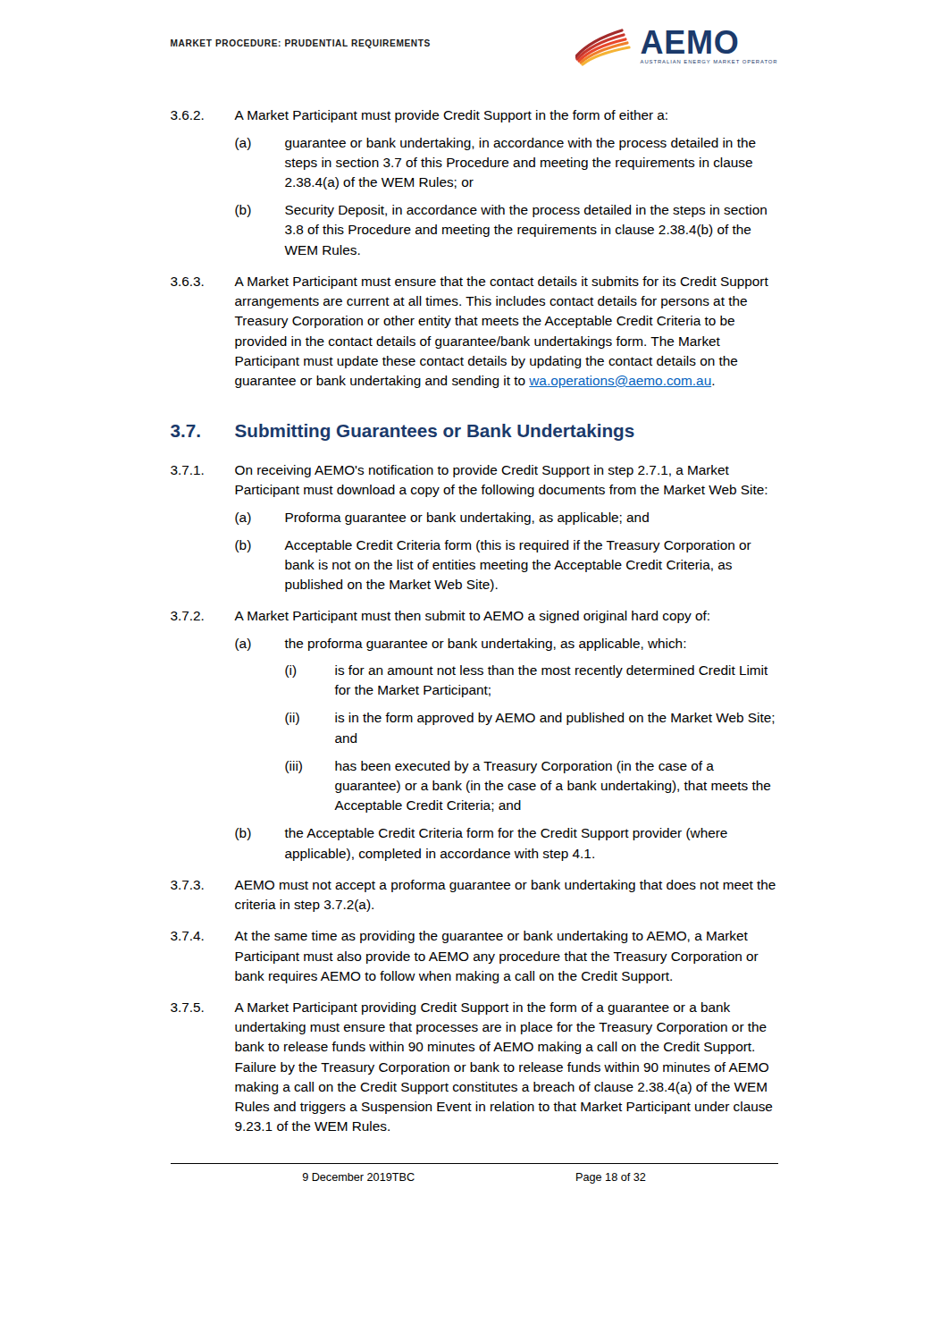Market Procedure: Prudential Requirements
AEMO Australian Energy Market Operator
3.6.2.
A Market Participant must provide Credit Support in the form of either a:
(a) guarantee or bank undertaking, in accordance with the process detailed in the steps in section 3.7 of this Procedure and meeting the requirements in clause 2.38.4(a) of the WEM Rules; or
(b) Security Deposit, in accordance with the process detailed in the steps in section 3.8 of this Procedure and meeting the requirements in clause 2.38.4(b) of the WEM Rules.
3.6.3.
A Market Participant must ensure that the contact details it submits for its Credit Support arrangements are current at all times. This includes contact details for persons at the Treasury Corporation or other entity that meets the Acceptable Credit Criteria to be provided in the contact details of guarantee/bank undertakings form. The Market Participant must update these contact details by updating the contact details on the guarantee or bank undertaking and sending it to wa.operations@aemo.com.au.
3.7. Submitting Guarantees or Bank Undertakings
3.7.1.
On receiving AEMO's notification to provide Credit Support in step 2.7.1, a Market Participant must download a copy of the following documents from the Market Web Site:
(a) Proforma guarantee or bank undertaking, as applicable; and
(b) Acceptable Credit Criteria form (this is required if the Treasury Corporation or bank is not on the list of entities meeting the Acceptable Credit Criteria, as published on the Market Web Site).
3.7.2.
A Market Participant must then submit to AEMO a signed original hard copy of:
(a) the proforma guarantee or bank undertaking, as applicable, which:
(i) is for an amount not less than the most recently determined Credit Limit for the Market Participant;
(ii) is in the form approved by AEMO and published on the Market Web Site; and
(iii) has been executed by a Treasury Corporation (in the case of a guarantee) or a bank (in the case of a bank undertaking), that meets the Acceptable Credit Criteria; and
(b) the Acceptable Credit Criteria form for the Credit Support provider (where applicable), completed in accordance with step 4.1.
3.7.3.
AEMO must not accept a proforma guarantee or bank undertaking that does not meet the criteria in step 3.7.2(a).
3.7.4.
At the same time as providing the guarantee or bank undertaking to AEMO, a Market Participant must also provide to AEMO any procedure that the Treasury Corporation or bank requires AEMO to follow when making a call on the Credit Support.
3.7.5.
A Market Participant providing Credit Support in the form of a guarantee or a bank undertaking must ensure that processes are in place for the Treasury Corporation or the bank to release funds within 90 minutes of AEMO making a call on the Credit Support. Failure by the Treasury Corporation or bank to release funds within 90 minutes of AEMO making a call on the Credit Support constitutes a breach of clause 2.38.4(a) of the WEM Rules and triggers a Suspension Event in relation to that Market Participant under clause 9.23.1 of the WEM Rules.
9 December 2019TBC Page 18 of 32